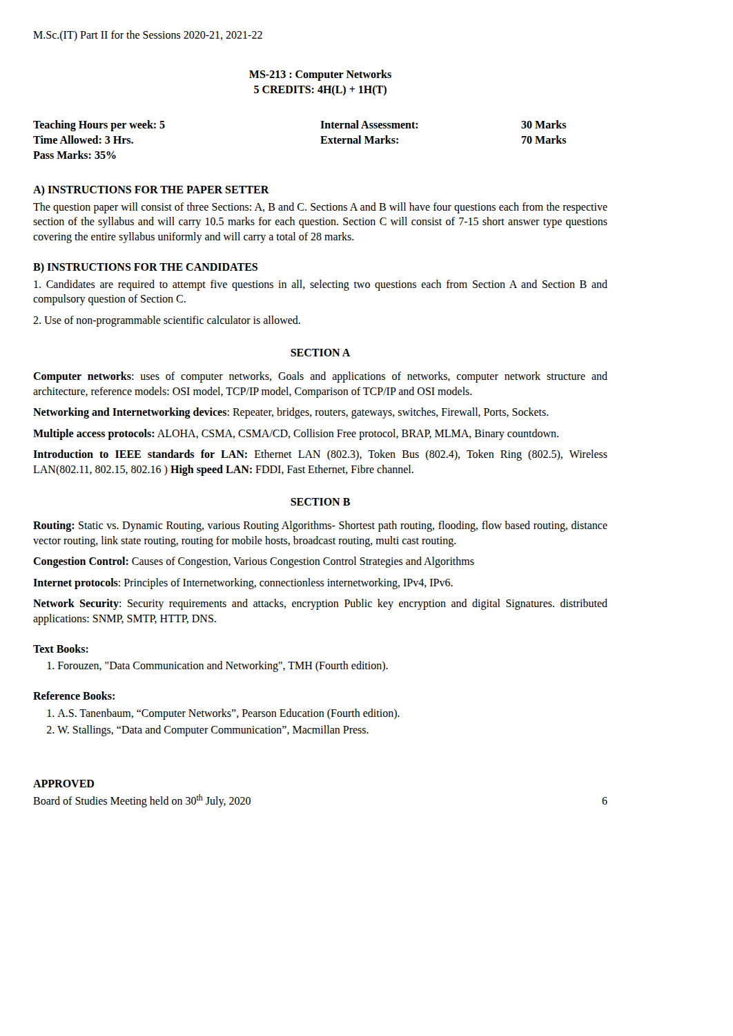M.Sc.(IT) Part II for the Sessions 2020-21, 2021-22
MS-213 : Computer Networks
5 CREDITS: 4H(L) + 1H(T)
| Teaching Hours per week: 5 | Internal Assessment: | 30 Marks |
| Time Allowed: 3 Hrs. | External Marks: | 70 Marks |
| Pass Marks: 35% | | |
A) INSTRUCTIONS FOR THE PAPER SETTER
The question paper will consist of three Sections: A, B and C. Sections A and B will have four questions each from the respective section of the syllabus and will carry 10.5 marks for each question. Section C will consist of 7-15 short answer type questions covering the entire syllabus uniformly and will carry a total of 28 marks.
B) INSTRUCTIONS FOR THE CANDIDATES
1. Candidates are required to attempt five questions in all, selecting two questions each from Section A and Section B and compulsory question of Section C.
2. Use of non-programmable scientific calculator is allowed.
SECTION A
Computer networks: uses of computer networks, Goals and applications of networks, computer network structure and architecture, reference models: OSI model, TCP/IP model, Comparison of TCP/IP and OSI models.
Networking and Internetworking devices: Repeater, bridges, routers, gateways, switches, Firewall, Ports, Sockets.
Multiple access protocols: ALOHA, CSMA, CSMA/CD, Collision Free protocol, BRAP, MLMA, Binary countdown.
Introduction to IEEE standards for LAN: Ethernet LAN (802.3), Token Bus (802.4), Token Ring (802.5), Wireless LAN(802.11, 802.15, 802.16 ) High speed LAN: FDDI, Fast Ethernet, Fibre channel.
SECTION B
Routing: Static vs. Dynamic Routing, various Routing Algorithms- Shortest path routing, flooding, flow based routing, distance vector routing, link state routing, routing for mobile hosts, broadcast routing, multi cast routing.
Congestion Control: Causes of Congestion, Various Congestion Control Strategies and Algorithms
Internet protocols: Principles of Internetworking, connectionless internetworking, IPv4, IPv6.
Network Security: Security requirements and attacks, encryption Public key encryption and digital Signatures. distributed applications: SNMP, SMTP, HTTP, DNS.
Text Books:
Forouzen, "Data Communication and Networking", TMH (Fourth edition).
Reference Books:
A.S. Tanenbaum, “Computer Networks”, Pearson Education (Fourth edition).
W. Stallings, “Data and Computer Communication”, Macmillan Press.
APPROVED
Board of Studies Meeting held on 30th July, 2020 6